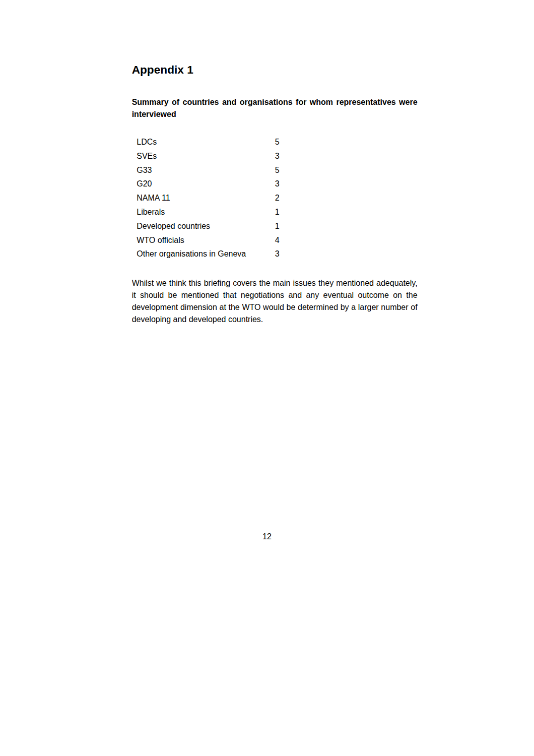Appendix 1
Summary of countries and organisations for whom representatives were interviewed
| LDCs | 5 |
| SVEs | 3 |
| G33 | 5 |
| G20 | 3 |
| NAMA 11 | 2 |
| Liberals | 1 |
| Developed countries | 1 |
| WTO officials | 4 |
| Other organisations in Geneva | 3 |
Whilst we think this briefing covers the main issues they mentioned adequately, it should be mentioned that negotiations and any eventual outcome on the development dimension at the WTO would be determined by a larger number of developing and developed countries.
12